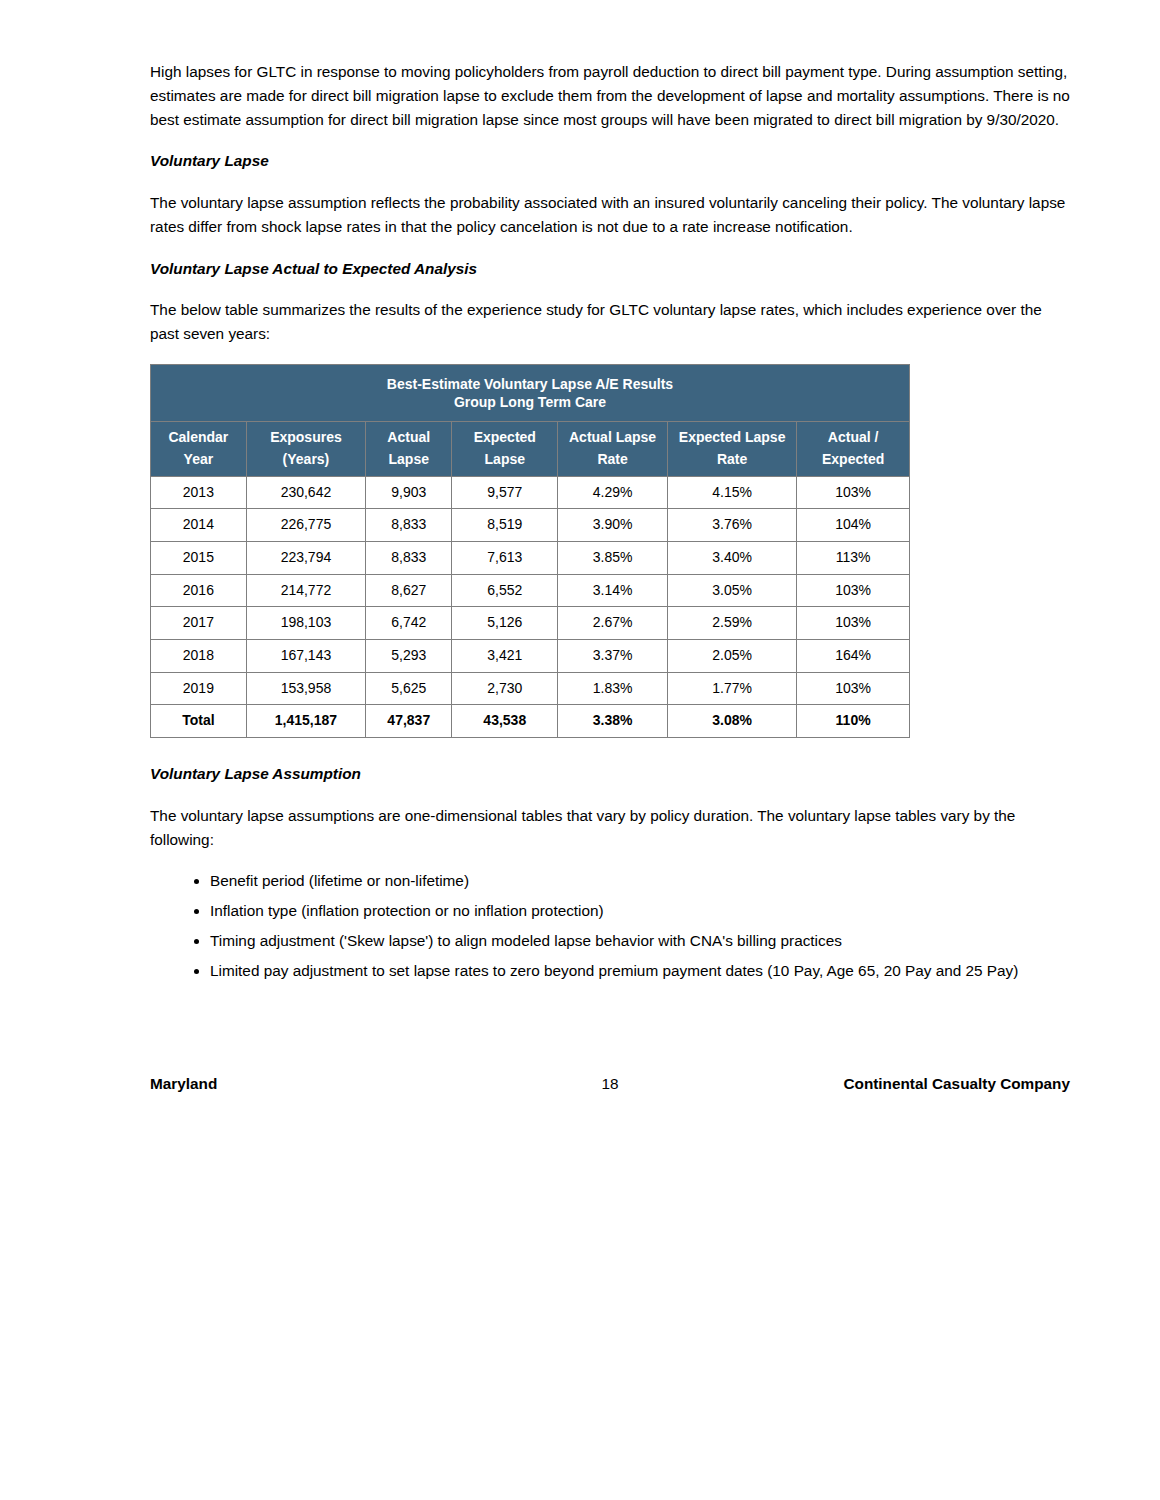High lapses for GLTC in response to moving policyholders from payroll deduction to direct bill payment type. During assumption setting, estimates are made for direct bill migration lapse to exclude them from the development of lapse and mortality assumptions. There is no best estimate assumption for direct bill migration lapse since most groups will have been migrated to direct bill migration by 9/30/2020.
Voluntary Lapse
The voluntary lapse assumption reflects the probability associated with an insured voluntarily canceling their policy. The voluntary lapse rates differ from shock lapse rates in that the policy cancelation is not due to a rate increase notification.
Voluntary Lapse Actual to Expected Analysis
The below table summarizes the results of the experience study for GLTC voluntary lapse rates, which includes experience over the past seven years:
Best-Estimate Voluntary Lapse A/E Results Group Long Term Care
| Calendar Year | Exposures (Years) | Actual Lapse | Expected Lapse | Actual Lapse Rate | Expected Lapse Rate | Actual / Expected |
| --- | --- | --- | --- | --- | --- | --- |
| 2013 | 230,642 | 9,903 | 9,577 | 4.29% | 4.15% | 103% |
| 2014 | 226,775 | 8,833 | 8,519 | 3.90% | 3.76% | 104% |
| 2015 | 223,794 | 8,833 | 7,613 | 3.85% | 3.40% | 113% |
| 2016 | 214,772 | 8,627 | 6,552 | 3.14% | 3.05% | 103% |
| 2017 | 198,103 | 6,742 | 5,126 | 2.67% | 2.59% | 103% |
| 2018 | 167,143 | 5,293 | 3,421 | 3.37% | 2.05% | 164% |
| 2019 | 153,958 | 5,625 | 2,730 | 1.83% | 1.77% | 103% |
| Total | 1,415,187 | 47,837 | 43,538 | 3.38% | 3.08% | 110% |
Voluntary Lapse Assumption
The voluntary lapse assumptions are one-dimensional tables that vary by policy duration. The voluntary lapse tables vary by the following:
Benefit period (lifetime or non-lifetime)
Inflation type (inflation protection or no inflation protection)
Timing adjustment ('Skew lapse') to align modeled lapse behavior with CNA's billing practices
Limited pay adjustment to set lapse rates to zero beyond premium payment dates (10 Pay, Age 65, 20 Pay and 25 Pay)
Maryland
18
Continental Casualty Company